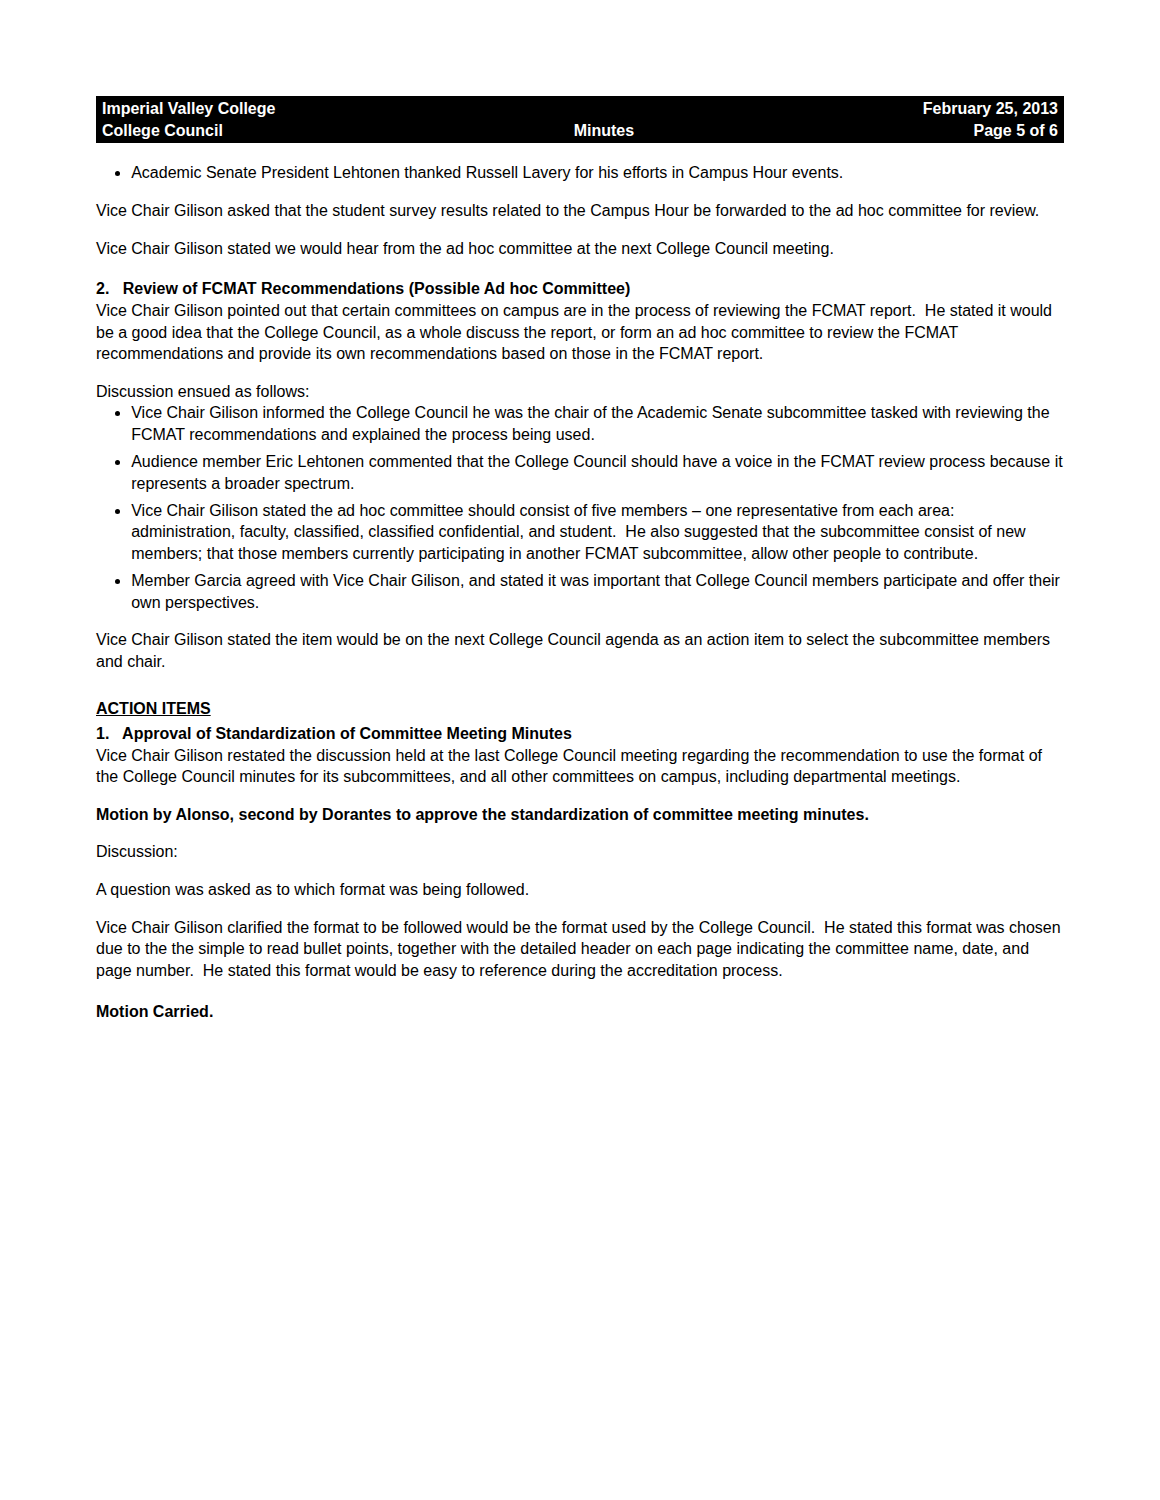| Imperial Valley College | | February 25, 2013 |
| College Council | Minutes | Page 5 of 6 |
Academic Senate President Lehtonen thanked Russell Lavery for his efforts in Campus Hour events.
Vice Chair Gilison asked that the student survey results related to the Campus Hour be forwarded to the ad hoc committee for review.
Vice Chair Gilison stated we would hear from the ad hoc committee at the next College Council meeting.
2. Review of FCMAT Recommendations (Possible Ad hoc Committee)
Vice Chair Gilison pointed out that certain committees on campus are in the process of reviewing the FCMAT report. He stated it would be a good idea that the College Council, as a whole discuss the report, or form an ad hoc committee to review the FCMAT recommendations and provide its own recommendations based on those in the FCMAT report.
Discussion ensued as follows:
Vice Chair Gilison informed the College Council he was the chair of the Academic Senate subcommittee tasked with reviewing the FCMAT recommendations and explained the process being used.
Audience member Eric Lehtonen commented that the College Council should have a voice in the FCMAT review process because it represents a broader spectrum.
Vice Chair Gilison stated the ad hoc committee should consist of five members – one representative from each area: administration, faculty, classified, classified confidential, and student. He also suggested that the subcommittee consist of new members; that those members currently participating in another FCMAT subcommittee, allow other people to contribute.
Member Garcia agreed with Vice Chair Gilison, and stated it was important that College Council members participate and offer their own perspectives.
Vice Chair Gilison stated the item would be on the next College Council agenda as an action item to select the subcommittee members and chair.
ACTION ITEMS
1. Approval of Standardization of Committee Meeting Minutes
Vice Chair Gilison restated the discussion held at the last College Council meeting regarding the recommendation to use the format of the College Council minutes for its subcommittees, and all other committees on campus, including departmental meetings.
Motion by Alonso, second by Dorantes to approve the standardization of committee meeting minutes.
Discussion:
A question was asked as to which format was being followed.
Vice Chair Gilison clarified the format to be followed would be the format used by the College Council. He stated this format was chosen due to the the simple to read bullet points, together with the detailed header on each page indicating the committee name, date, and page number. He stated this format would be easy to reference during the accreditation process.
Motion Carried.